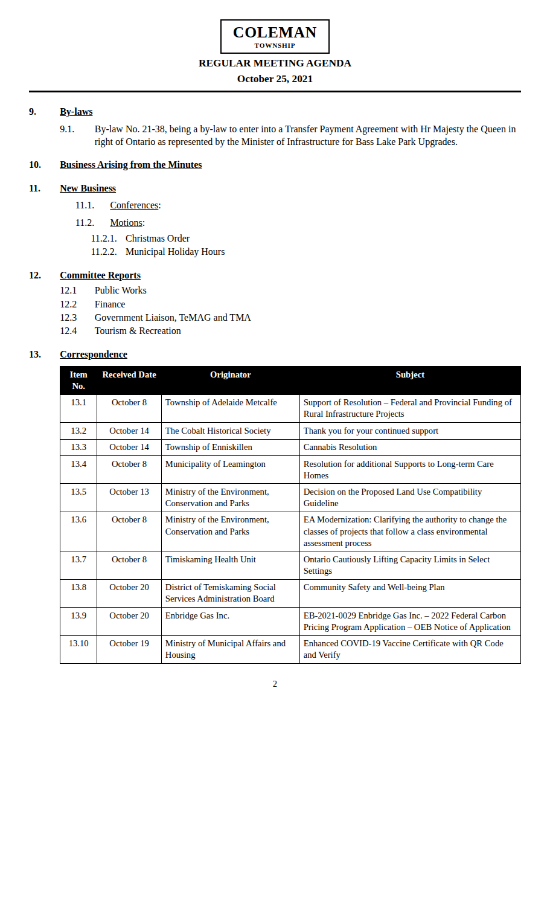COLEMAN TOWNSHIP
REGULAR MEETING AGENDA
October 25, 2021
9. By-laws
9.1. By-law No. 21-38, being a by-law to enter into a Transfer Payment Agreement with Hr Majesty the Queen in right of Ontario as represented by the Minister of Infrastructure for Bass Lake Park Upgrades.
10. Business Arising from the Minutes
11. New Business
11.1. Conferences:
11.2. Motions:
11.2.1. Christmas Order
11.2.2. Municipal Holiday Hours
12. Committee Reports
12.1 Public Works
12.2 Finance
12.3 Government Liaison, TeMAG and TMA
12.4 Tourism & Recreation
13. Correspondence
| Item No. | Received Date | Originator | Subject |
| --- | --- | --- | --- |
| 13.1 | October 8 | Township of Adelaide Metcalfe | Support of Resolution – Federal and Provincial Funding of Rural Infrastructure Projects |
| 13.2 | October 14 | The Cobalt Historical Society | Thank you for your continued support |
| 13.3 | October 14 | Township of Enniskillen | Cannabis Resolution |
| 13.4 | October 8 | Municipality of Leamington | Resolution for additional Supports to Long-term Care Homes |
| 13.5 | October 13 | Ministry of the Environment, Conservation and Parks | Decision on the Proposed Land Use Compatibility Guideline |
| 13.6 | October 8 | Ministry of the Environment, Conservation and Parks | EA Modernization: Clarifying the authority to change the classes of projects that follow a class environmental assessment process |
| 13.7 | October 8 | Timiskaming Health Unit | Ontario Cautiously Lifting Capacity Limits in Select Settings |
| 13.8 | October 20 | District of Temiskaming Social Services Administration Board | Community Safety and Well-being Plan |
| 13.9 | October 20 | Enbridge Gas Inc. | EB-2021-0029 Enbridge Gas Inc. – 2022 Federal Carbon Pricing Program Application – OEB Notice of Application |
| 13.10 | October 19 | Ministry of Municipal Affairs and Housing | Enhanced COVID-19 Vaccine Certificate with QR Code and Verify |
2